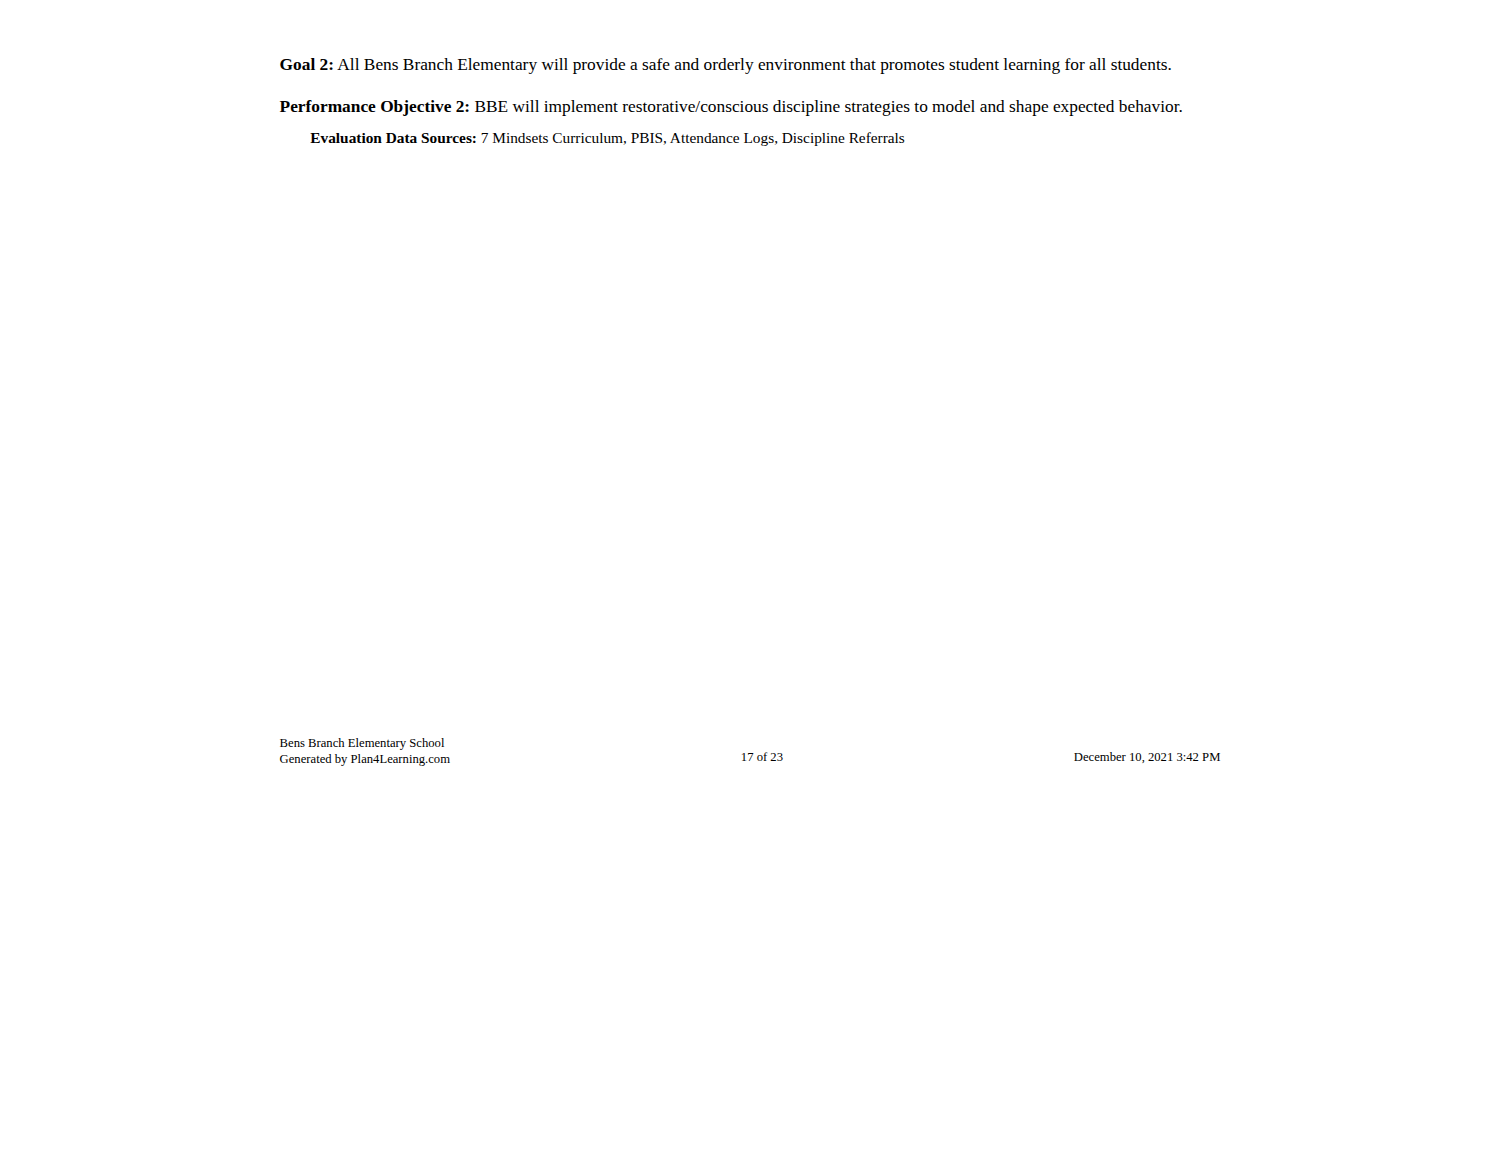Goal 2: All Bens Branch Elementary will provide a safe and orderly environment that promotes student learning for all students.
Performance Objective 2: BBE will implement restorative/conscious discipline strategies to model and shape expected behavior.
Evaluation Data Sources: 7 Mindsets Curriculum, PBIS, Attendance Logs, Discipline Referrals
Bens Branch Elementary School
Generated by Plan4Learning.com
17 of 23
December 10, 2021 3:42 PM